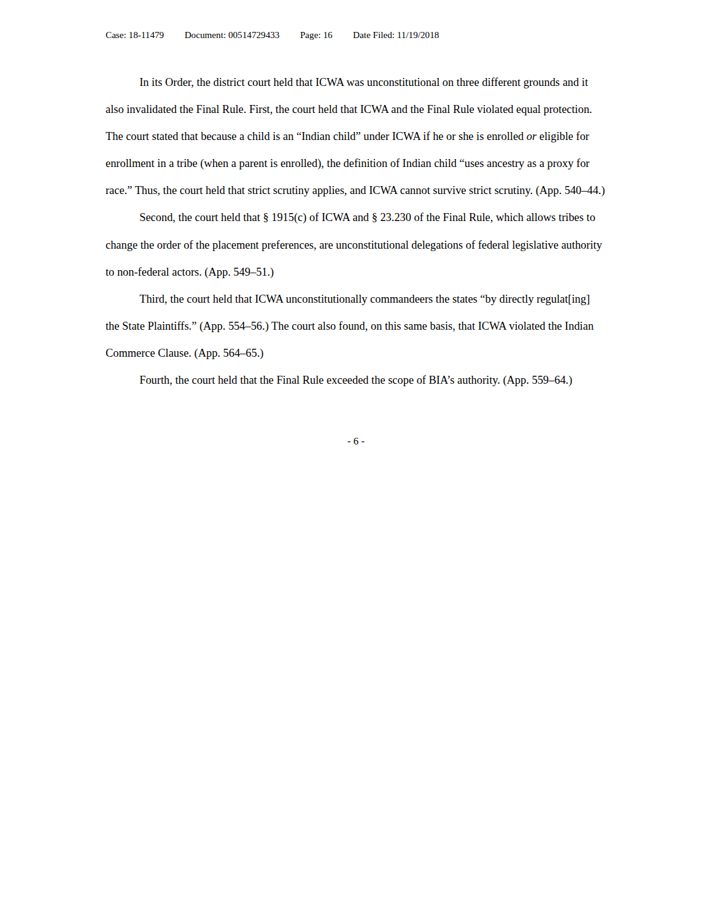Case: 18-11479 Document: 00514729433 Page: 16 Date Filed: 11/19/2018
In its Order, the district court held that ICWA was unconstitutional on three different grounds and it also invalidated the Final Rule. First, the court held that ICWA and the Final Rule violated equal protection. The court stated that because a child is an “Indian child” under ICWA if he or she is enrolled or eligible for enrollment in a tribe (when a parent is enrolled), the definition of Indian child “uses ancestry as a proxy for race.” Thus, the court held that strict scrutiny applies, and ICWA cannot survive strict scrutiny. (App. 540–44.)
Second, the court held that § 1915(c) of ICWA and § 23.230 of the Final Rule, which allows tribes to change the order of the placement preferences, are unconstitutional delegations of federal legislative authority to non-federal actors. (App. 549–51.)
Third, the court held that ICWA unconstitutionally commandeers the states “by directly regulat[ing] the State Plaintiffs.” (App. 554–56.) The court also found, on this same basis, that ICWA violated the Indian Commerce Clause. (App. 564–65.)
Fourth, the court held that the Final Rule exceeded the scope of BIA’s authority. (App. 559–64.)
- 6 -